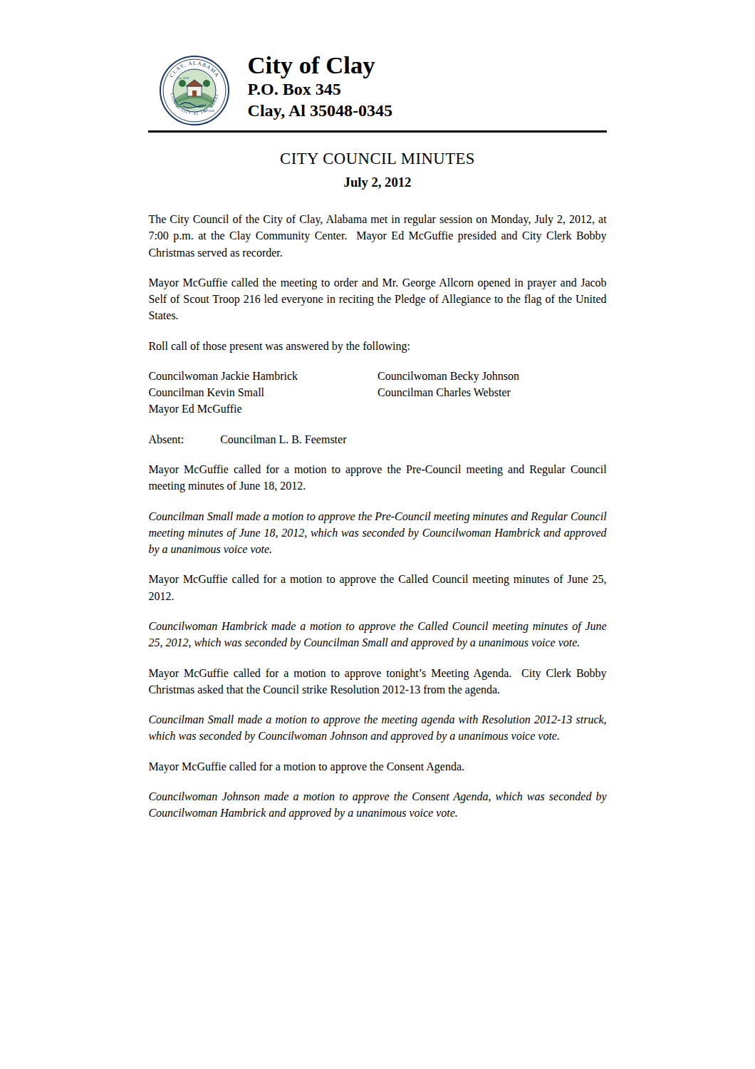CLAY, ALABAMA COMMUNITY AT THE HEART Est. 1878 Inc. 2000
City of Clay
P.O. Box 345
Clay, Al 35048-0345
CITY COUNCIL MINUTES
July 2, 2012
The City Council of the City of Clay, Alabama met in regular session on Monday, July 2, 2012, at 7:00 p.m. at the Clay Community Center. Mayor Ed McGuffie presided and City Clerk Bobby Christmas served as recorder.
Mayor McGuffie called the meeting to order and Mr. George Allcorn opened in prayer and Jacob Self of Scout Troop 216 led everyone in reciting the Pledge of Allegiance to the flag of the United States.
Roll call of those present was answered by the following:
| Councilwoman Jackie Hambrick | Councilwoman Becky Johnson |
| Councilman Kevin Small | Councilman Charles Webster |
| Mayor Ed McGuffie | |
Absent: Councilman L. B. Feemster
Mayor McGuffie called for a motion to approve the Pre-Council meeting and Regular Council meeting minutes of June 18, 2012.
Councilman Small made a motion to approve the Pre-Council meeting minutes and Regular Council meeting minutes of June 18, 2012, which was seconded by Councilwoman Hambrick and approved by a unanimous voice vote.
Mayor McGuffie called for a motion to approve the Called Council meeting minutes of June 25, 2012.
Councilwoman Hambrick made a motion to approve the Called Council meeting minutes of June 25, 2012, which was seconded by Councilman Small and approved by a unanimous voice vote.
Mayor McGuffie called for a motion to approve tonight’s Meeting Agenda. City Clerk Bobby Christmas asked that the Council strike Resolution 2012-13 from the agenda.
Councilman Small made a motion to approve the meeting agenda with Resolution 2012-13 struck, which was seconded by Councilwoman Johnson and approved by a unanimous voice vote.
Mayor McGuffie called for a motion to approve the Consent Agenda.
Councilwoman Johnson made a motion to approve the Consent Agenda, which was seconded by Councilwoman Hambrick and approved by a unanimous voice vote.